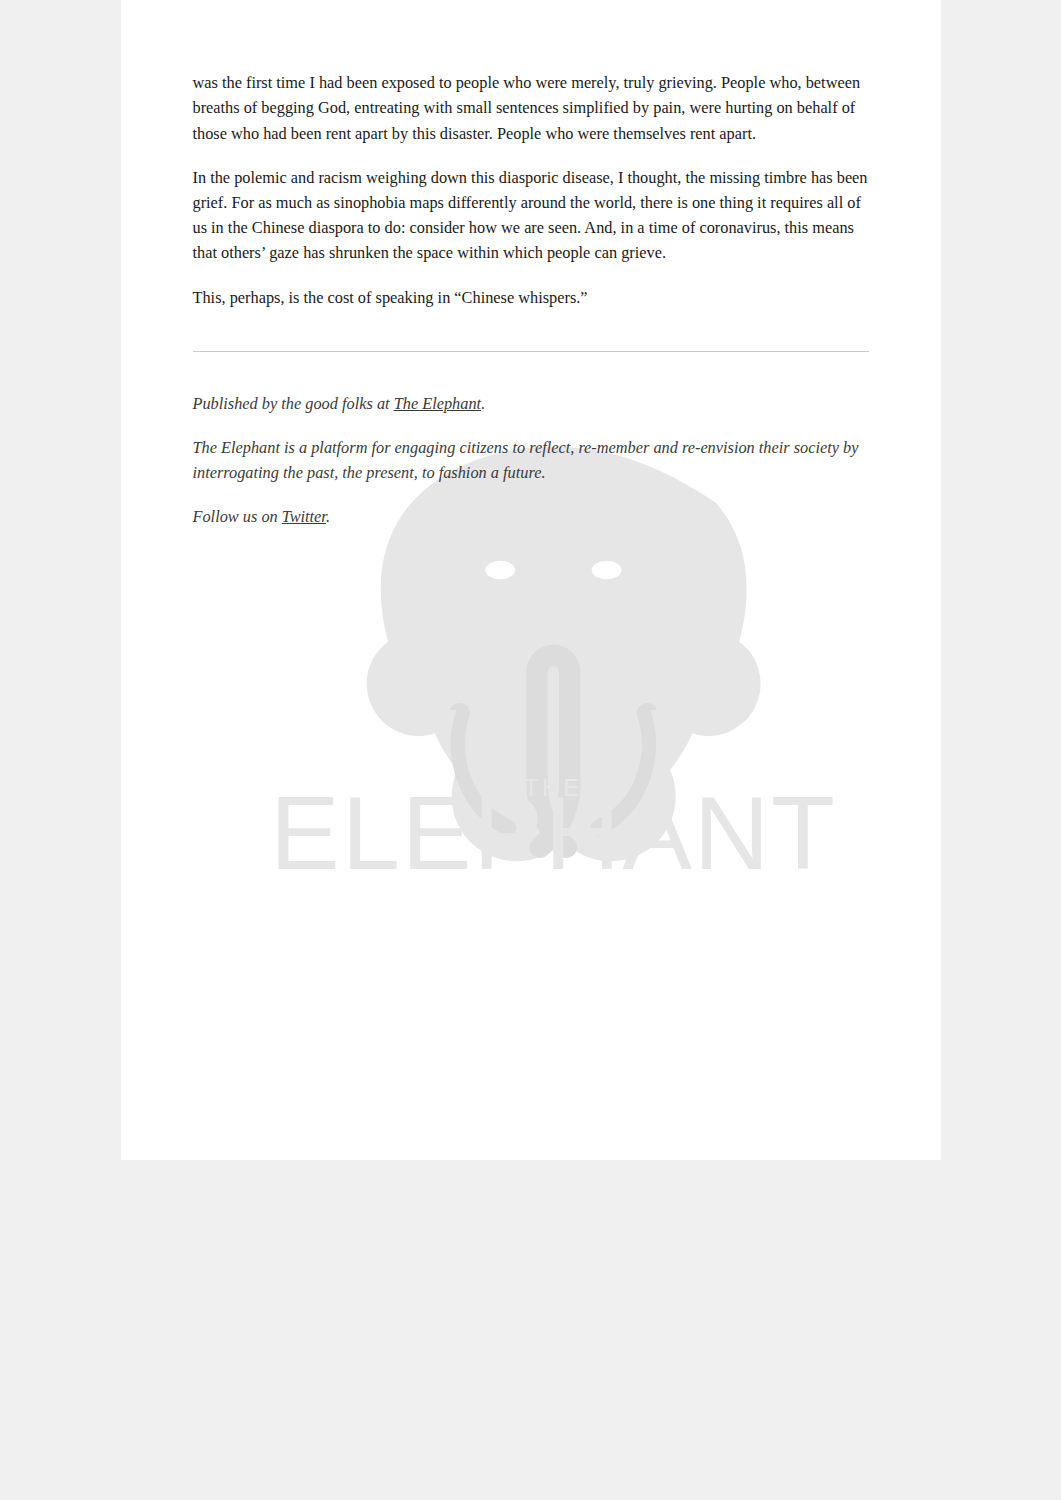ELEPHANT THE
was the first time I had been exposed to people who were merely, truly grieving. People who, between breaths of begging God, entreating with small sentences simplified by pain, were hurting on behalf of those who had been rent apart by this disaster. People who were themselves rent apart.
In the polemic and racism weighing down this diasporic disease, I thought, the missing timbre has been grief. For as much as sinophobia maps differently around the world, there is one thing it requires all of us in the Chinese diaspora to do: consider how we are seen. And, in a time of coronavirus, this means that others’ gaze has shrunken the space within which people can grieve.
This, perhaps, is the cost of speaking in “Chinese whispers.”
Published by the good folks at The Elephant.
The Elephant is a platform for engaging citizens to reflect, re-member and re-envision their society by interrogating the past, the present, to fashion a future.
Follow us on Twitter.